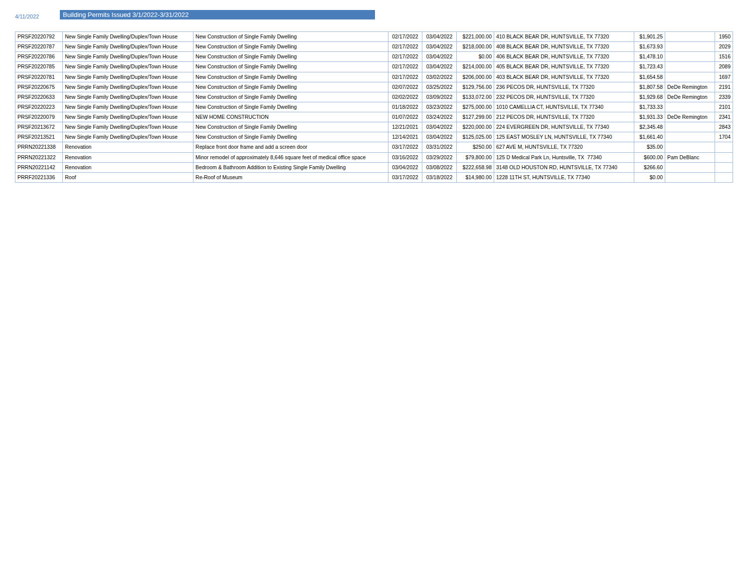4/11/2022
Building Permits Issued 3/1/2022-3/31/2022
| PRSF20220792 | New Single Family Dwelling/Duplex/Town House | New Construction of Single Family Dwelling | 02/17/2022 | 03/04/2022 | $221,000.00 | 410 BLACK BEAR DR, HUNTSVILLE, TX 77320 | $1,901.25 | | 1950 |
| PRSF20220787 | New Single Family Dwelling/Duplex/Town House | New Construction of Single Family Dwelling | 02/17/2022 | 03/04/2022 | $218,000.00 | 408 BLACK BEAR DR, HUNTSVILLE, TX 77320 | $1,673.93 | | 2029 |
| PRSF20220786 | New Single Family Dwelling/Duplex/Town House | New Construction of Single Family Dwelling | 02/17/2022 | 03/04/2022 | $0.00 | 406 BLACK BEAR DR, HUNTSVILLE, TX 77320 | $1,478.10 | | 1516 |
| PRSF20220785 | New Single Family Dwelling/Duplex/Town House | New Construction of Single Family Dwelling | 02/17/2022 | 03/04/2022 | $214,000.00 | 405 BLACK BEAR DR, HUNTSVILLE, TX 77320 | $1,723.43 | | 2089 |
| PRSF20220781 | New Single Family Dwelling/Duplex/Town House | New Construction of Single Family Dwelling | 02/17/2022 | 03/02/2022 | $206,000.00 | 403 BLACK BEAR DR, HUNTSVILLE, TX 77320 | $1,654.58 | | 1697 |
| PRSF20220675 | New Single Family Dwelling/Duplex/Town House | New Construction of Single Family Dwelling | 02/07/2022 | 03/25/2022 | $129,756.00 | 236 PECOS DR, HUNTSVILLE, TX 77320 | $1,807.58 | DeDe Remington | 2191 |
| PRSF20220633 | New Single Family Dwelling/Duplex/Town House | New Construction of Single Family Dwelling | 02/02/2022 | 03/09/2022 | $133,072.00 | 232 PECOS DR, HUNTSVILLE, TX 77320 | $1,929.68 | DeDe Remington | 2339 |
| PRSF20220223 | New Single Family Dwelling/Duplex/Town House | New Construction of Single Family Dwelling | 01/18/2022 | 03/23/2022 | $275,000.00 | 1010 CAMELLIA CT, HUNTSVILLE, TX 77340 | $1,733.33 | | 2101 |
| PRSF20220079 | New Single Family Dwelling/Duplex/Town House | NEW HOME CONSTRUCTION | 01/07/2022 | 03/24/2022 | $127,299.00 | 212 PECOS DR, HUNTSVILLE, TX 77320 | $1,931.33 | DeDe Remington | 2341 |
| PRSF20213672 | New Single Family Dwelling/Duplex/Town House | New Construction of Single Family Dwelling | 12/21/2021 | 03/04/2022 | $220,000.00 | 224 EVERGREEN DR, HUNTSVILLE, TX 77340 | $2,345.48 | | 2843 |
| PRSF20213521 | New Single Family Dwelling/Duplex/Town House | New Construction of Single Family Dwelling | 12/14/2021 | 03/04/2022 | $125,025.00 | 125 EAST MOSLEY LN, HUNTSVILLE, TX 77340 | $1,661.40 | | 1704 |
| PRRN20221338 | Renovation | Replace front door frame and add a screen door | 03/17/2022 | 03/31/2022 | $250.00 | 627 AVE M, HUNTSVILLE, TX 77320 | $35.00 | | |
| PRRN20221322 | Renovation | Minor remodel of approximately 8,646 square feet of medical office space | 03/16/2022 | 03/29/2022 | $79,800.00 | 125 D Medical Park Ln, Huntsville, TX 77340 | $600.00 | Pam DeBlanc | |
| PRRN20221142 | Renovation | Bedroom & Bathroom Addition to Existing Single Family Dwelling | 03/04/2022 | 03/08/2022 | $222,658.98 | 3148 OLD HOUSTON RD, HUNTSVILLE, TX 77340 | $266.60 | | |
| PRRF20221336 | Roof | Re-Roof of Museum | 03/17/2022 | 03/18/2022 | $14,980.00 | 1228 11TH ST, HUNTSVILLE, TX 77340 | $0.00 | | |